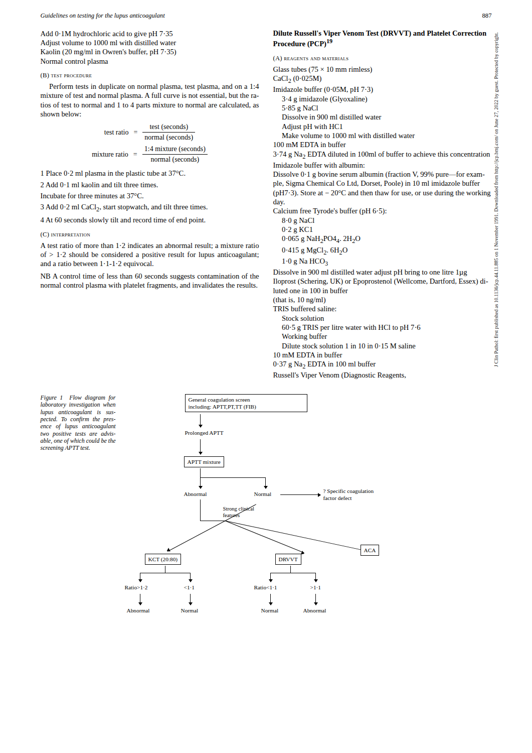Guidelines on testing for the lupus anticoagulant 887
J Clin Pathol: first published as 10.1136/jcp.44.11.885 on 1 November 1991. Downloaded from http://jcp.bmj.com/ on June 27, 2022 by guest. Protected by copyright.
Add 0·1M hydrochloric acid to give pH 7·35
Adjust volume to 1000 ml with distilled water
Kaolin (20 mg/ml in Owren's buffer, pH 7·35)
Normal control plasma
(B) test procedure
Perform tests in duplicate on normal plasma, test plasma, and on a 1:4 mixture of test and normal plasma. A full curve is not essential, but the ratios of test to normal and 1 to 4 parts mixture to normal are calculated, as shown below:
| test ratio | = | test (seconds) normal (seconds) |
| mixture ratio | = | 1:4 mixture (seconds) normal (seconds) |
1 Place 0·2 ml plasma in the plastic tube at 37°C.
2 Add 0·1 ml kaolin and tilt three times.
Incubate for three minutes at 37°C.
3 Add 0·2 ml CaCl2, start stopwatch, and tilt three times.
4 At 60 seconds slowly tilt and record time of end point.
(C) interpretation
A test ratio of more than 1·2 indicates an abnormal result; a mixture ratio of > 1·2 should be considered a positive result for lupus anticoagulant; and a ratio between 1·1-1·2 equivocal.
NB A control time of less than 60 seconds suggests contamination of the normal control plasma with platelet fragments, and invalidates the results.
Dilute Russell's Viper Venom Test (DRVVT) and Platelet Correction Procedure (PCP)19
(A) reagents and materials
Glass tubes (75 × 10 mm rimless)
CaCl2 (0·025M)
Imidazole buffer (0·05M, pH 7·3)
3·4 g imidazole (Glyoxaline)
5·85 g NaCl
Dissolve in 900 ml distilled water
Adjust pH with HC1
Make volume to 1000 ml with distilled water
100 mM EDTA in buffer
3·74 g Na2 EDTA diluted in 100ml of buffer to achieve this concentration
Imidazole buffer with albumin:
Dissolve 0·1 g bovine serum albumin (fraction V, 99% pure—for example, Sigma Chemical Co Ltd, Dorset, Poole) in 10 ml imidazole buffer (pH7·3). Store at − 20°C and then thaw for use, or use during the working day.
Calcium free Tyrode's buffer (pH 6·5):
8·0 g NaCl
0·2 g KC1
0·065 g NaH2PO44. 2H2O
0·415 g MgCl2. 6H2O
1·0 g Na HCO3
Dissolve in 900 ml distilled water adjust pH bring to one litre 1µg Iloprost (Schering, UK) or Epoprostenol (Wellcome, Dartford, Essex) diluted one in 100 in buffer
(that is, 10 ng/ml)
TRIS buffered saline:
Stock solution
60·5 g TRIS per litre water with HCl to pH 7·6
Working buffer
Dilute stock solution 1 in 10 in 0·15 M saline
10 mM EDTA in buffer
0·37 g Na2 EDTA in 100 ml buffer
Russell's Viper Venom (Diagnostic Reagents,
Figure 1 Flow diagram for laboratory investigation when lupus anticoagulant is suspected. To confirm the presence of lupus anticoagulant two positive tests are advisable, one of which could be the screening APTT test.
General coagulation screen
including: APTT,PT,TT (FIB)
Prolonged APTT
APTT mixture
Abnormal
Normal
? Specific coagulation
factor defect
Strong clinical
features
KCT (20:80)
DRVVT
ACA
Ratio>1·2
<1·1
Abnormal
Normal
Ratio<1·1
>1·1
Normal
Abnormal